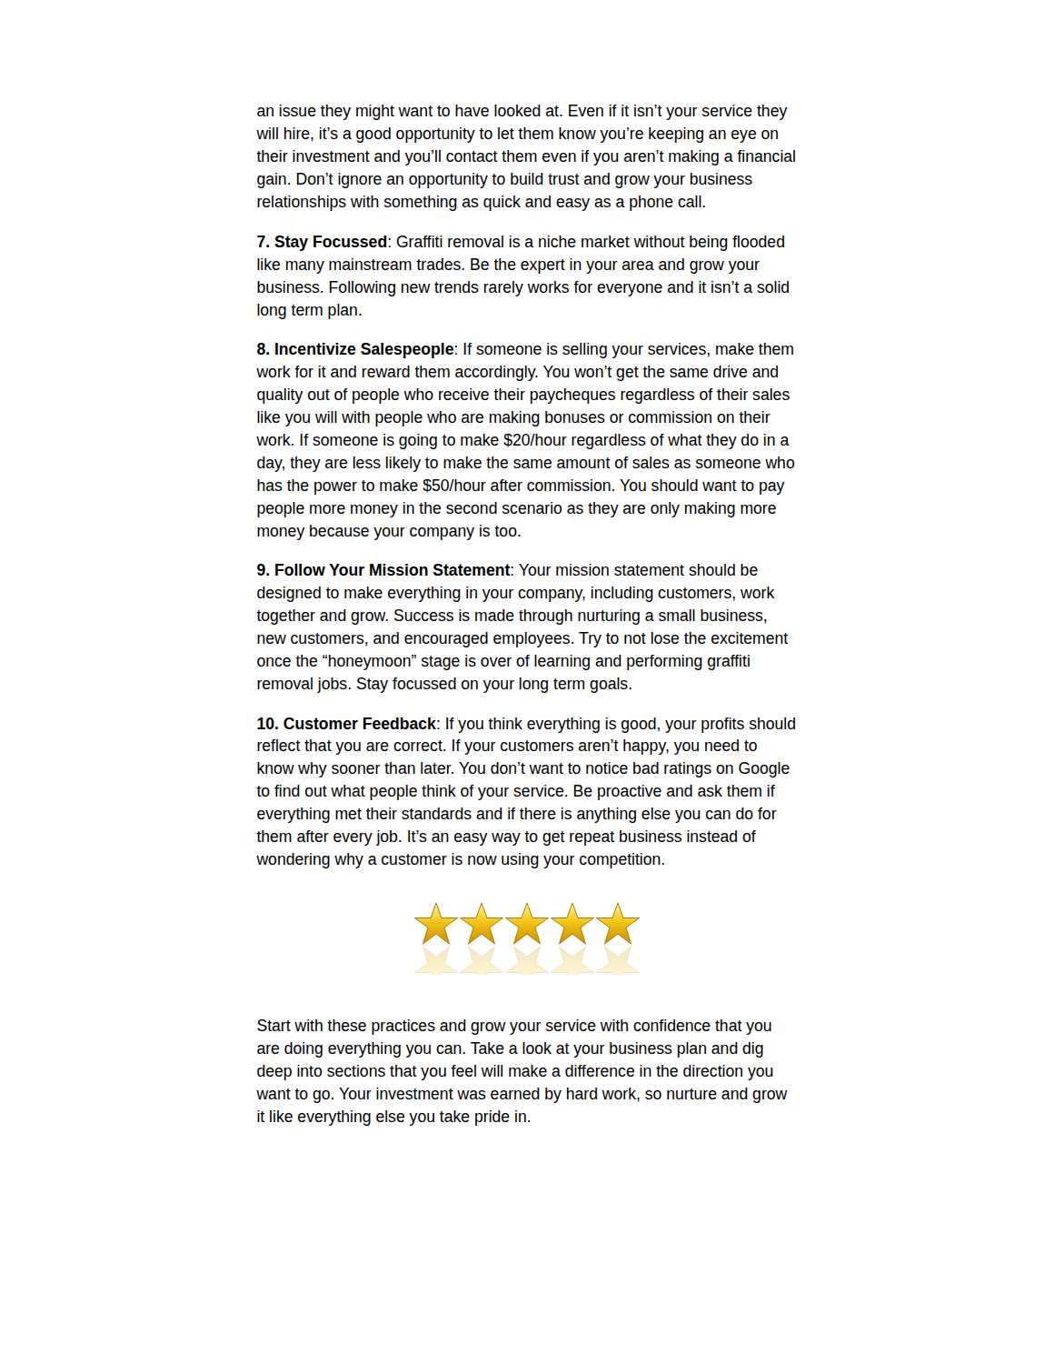an issue they might want to have looked at. Even if it isn’t your service they will hire, it’s a good opportunity to let them know you’re keeping an eye on their investment and you’ll contact them even if you aren’t making a financial gain. Don’t ignore an opportunity to build trust and grow your business relationships with something as quick and easy as a phone call.
7. Stay Focussed: Graffiti removal is a niche market without being flooded like many mainstream trades. Be the expert in your area and grow your business. Following new trends rarely works for everyone and it isn’t a solid long term plan.
8. Incentivize Salespeople: If someone is selling your services, make them work for it and reward them accordingly. You won’t get the same drive and quality out of people who receive their paycheques regardless of their sales like you will with people who are making bonuses or commission on their work. If someone is going to make $20/hour regardless of what they do in a day, they are less likely to make the same amount of sales as someone who has the power to make $50/hour after commission. You should want to pay people more money in the second scenario as they are only making more money because your company is too.
9. Follow Your Mission Statement: Your mission statement should be designed to make everything in your company, including customers, work together and grow. Success is made through nurturing a small business, new customers, and encouraged employees. Try to not lose the excitement once the “honeymoon” stage is over of learning and performing graffiti removal jobs. Stay focussed on your long term goals.
10. Customer Feedback: If you think everything is good, your profits should reflect that you are correct. If your customers aren’t happy, you need to know why sooner than later. You don’t want to notice bad ratings on Google to find out what people think of your service. Be proactive and ask them if everything met their standards and if there is anything else you can do for them after every job. It’s an easy way to get repeat business instead of wondering why a customer is now using your competition.
Start with these practices and grow your service with confidence that you are doing everything you can. Take a look at your business plan and dig deep into sections that you feel will make a difference in the direction you want to go. Your investment was earned by hard work, so nurture and grow it like everything else you take pride in.